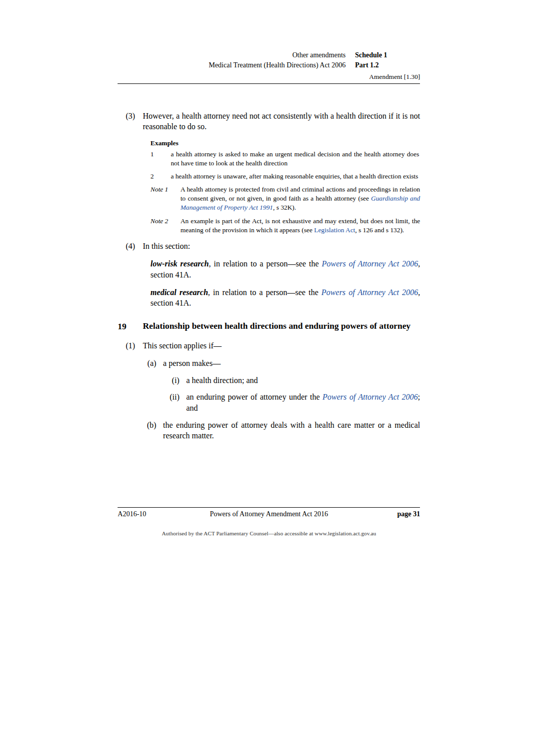| Other amendments | Schedule 1 |
| Medical Treatment (Health Directions) Act 2006 | Part 1.2 |
| Amendment [1.30] |
(3)
However, a health attorney need not act consistently with a health direction if it is not reasonable to do so.
Examples
1
a health attorney is asked to make an urgent medical decision and the health attorney does not have time to look at the health direction
2
a health attorney is unaware, after making reasonable enquiries, that a health direction exists
Note 1
A health attorney is protected from civil and criminal actions and proceedings in relation to consent given, or not given, in good faith as a health attorney (see Guardianship and Management of Property Act 1991, s 32K).
Note 2
An example is part of the Act, is not exhaustive and may extend, but does not limit, the meaning of the provision in which it appears (see Legislation Act, s 126 and s 132).
(4)
In this section:
low-risk research, in relation to a person—see the Powers of Attorney Act 2006, section 41A.
medical research, in relation to a person—see the Powers of Attorney Act 2006, section 41A.
19
Relationship between health directions and enduring powers of attorney
(1)
This section applies if—
(a)
a person makes—
(i)
a health direction; and
(ii)
an enduring power of attorney under the Powers of Attorney Act 2006; and
(b)
the enduring power of attorney deals with a health care matter or a medical research matter.
| A2016-10 | Powers of Attorney Amendment Act 2016 | page 31 |
Authorised by the ACT Parliamentary Counsel—also accessible at www.legislation.act.gov.au